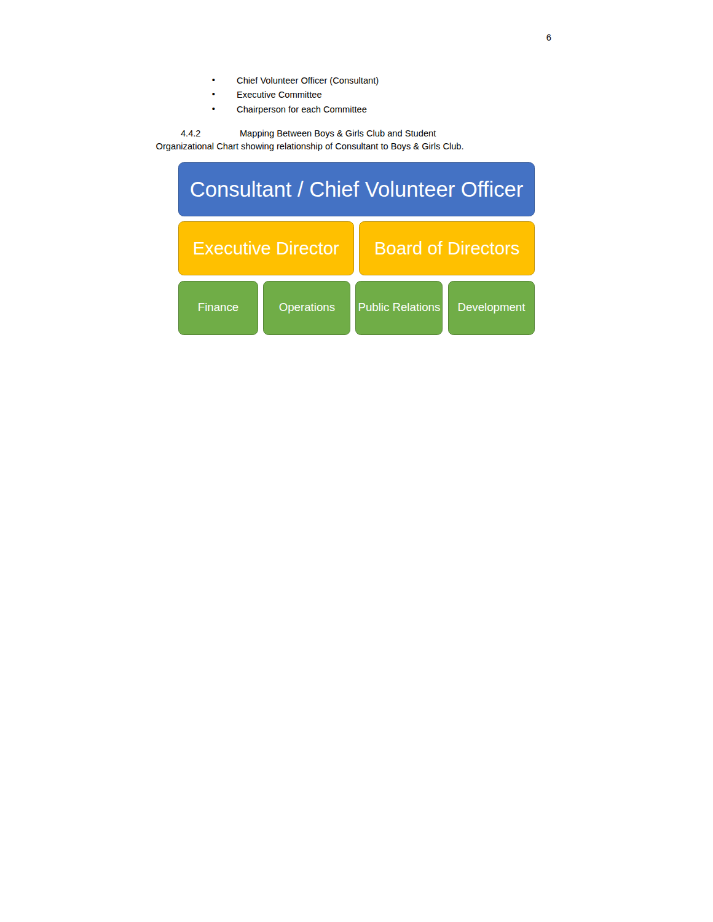6
Chief Volunteer Officer (Consultant)
Executive Committee
Chairperson for each Committee
4.4.2 Mapping Between Boys & Girls Club and Student
Organizational Chart showing relationship of Consultant to Boys & Girls Club.
Consultant / Chief Volunteer Officer
Executive Director
Board of Directors
Finance
Operations
Public Relations
Development